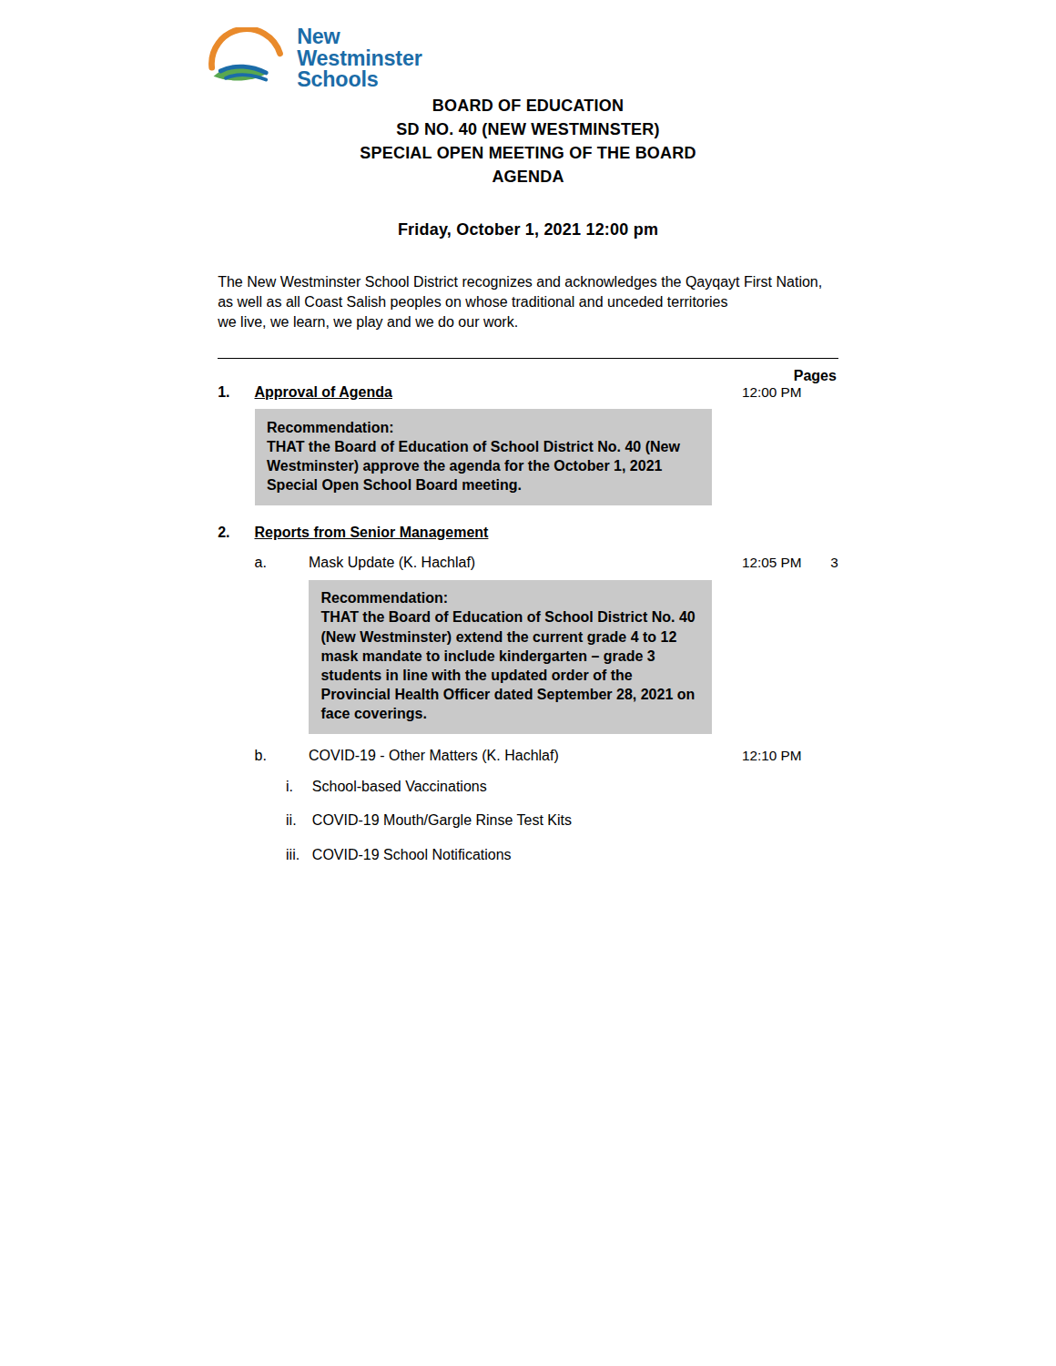New
Westminster
Schools
BOARD OF EDUCATION SD NO. 40 (NEW WESTMINSTER) SPECIAL OPEN MEETING OF THE BOARD AGENDA
Friday, October 1, 2021 12:00 pm
The New Westminster School District recognizes and acknowledges the Qayqayt First Nation, as well as all Coast Salish peoples on whose traditional and unceded territories
we live, we learn, we play and we do our work.
Pages
| 1. | Approval of Agenda | 12:00 PM | |
Recommendation: THAT the Board of Education of School District No. 40 (New Westminster) approve the agenda for the October 1, 2021 Special Open School Board meeting.
| 2. | Reports from Senior Management | | |
| | a. | Mask Update (K. Hachlaf) | 12:05 PM | 3 |
Recommendation: THAT the Board of Education of School District No. 40 (New Westminster) extend the current grade 4 to 12 mask mandate to include kindergarten – grade 3 students in line with the updated order of the Provincial Health Officer dated September 28, 2021 on face coverings.
| | b. | COVID-19 - Other Matters (K. Hachlaf) | 12:10 PM | |
i. School-based Vaccinations
ii. COVID-19 Mouth/Gargle Rinse Test Kits
iii. COVID-19 School Notifications